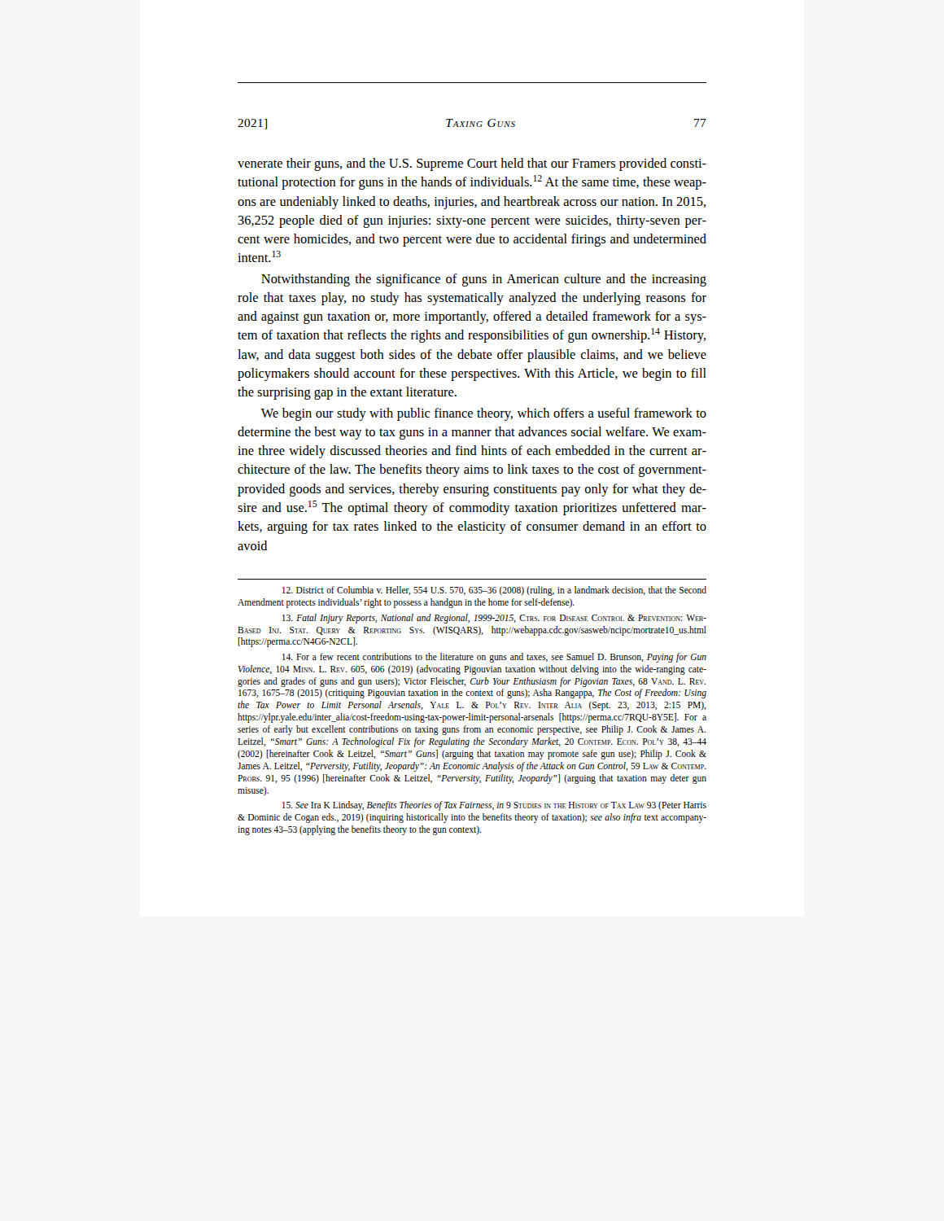2021] Taxing Guns 77
venerate their guns, and the U.S. Supreme Court held that our Framers provided constitutional protection for guns in the hands of individuals.12 At the same time, these weapons are undeniably linked to deaths, injuries, and heartbreak across our nation. In 2015, 36,252 people died of gun injuries: sixty-one percent were suicides, thirty-seven percent were homicides, and two percent were due to accidental firings and undetermined intent.13
Notwithstanding the significance of guns in American culture and the increasing role that taxes play, no study has systematically analyzed the underlying reasons for and against gun taxation or, more importantly, offered a detailed framework for a system of taxation that reflects the rights and responsibilities of gun ownership.14 History, law, and data suggest both sides of the debate offer plausible claims, and we believe policymakers should account for these perspectives. With this Article, we begin to fill the surprising gap in the extant literature.
We begin our study with public finance theory, which offers a useful framework to determine the best way to tax guns in a manner that advances social welfare. We examine three widely discussed theories and find hints of each embedded in the current architecture of the law. The benefits theory aims to link taxes to the cost of government-provided goods and services, thereby ensuring constituents pay only for what they desire and use.15 The optimal theory of commodity taxation prioritizes unfettered markets, arguing for tax rates linked to the elasticity of consumer demand in an effort to avoid
12. District of Columbia v. Heller, 554 U.S. 570, 635–36 (2008) (ruling, in a landmark decision, that the Second Amendment protects individuals’ right to possess a handgun in the home for self-defense).
13. Fatal Injury Reports, National and Regional, 1999-2015, Ctrs. for Disease Control & Prevention: Web-Based Inj. Stat. Query & Reporting Sys. (WISQARS), http://webappa.cdc.gov/sasweb/ncipc/mortrate10_us.html [https://perma.cc/N4G6-N2CL].
14. For a few recent contributions to the literature on guns and taxes, see Samuel D. Brunson, Paying for Gun Violence, 104 Minn. L. Rev. 605, 606 (2019) (advocating Pigouvian taxation without delving into the wide-ranging categories and grades of guns and gun users); Victor Fleischer, Curb Your Enthusiasm for Pigovian Taxes, 68 Vand. L. Rev. 1673, 1675–78 (2015) (critiquing Pigouvian taxation in the context of guns); Asha Rangappa, The Cost of Freedom: Using the Tax Power to Limit Personal Arsenals, Yale L. & Pol’y Rev. Inter Alia (Sept. 23, 2013, 2:15 PM), https://ylpr.yale.edu/inter_alia/cost-freedom-using-tax-power-limit-personal-arsenals [https://perma.cc/7RQU-8Y5E]. For a series of early but excellent contributions on taxing guns from an economic perspective, see Philip J. Cook & James A. Leitzel, “Smart” Guns: A Technological Fix for Regulating the Secondary Market, 20 Contemp. Econ. Pol’y 38, 43–44 (2002) [hereinafter Cook & Leitzel, “Smart” Guns] (arguing that taxation may promote safe gun use); Philip J. Cook & James A. Leitzel, “Perversity, Futility, Jeopardy”: An Economic Analysis of the Attack on Gun Control, 59 Law & Contemp. Probs. 91, 95 (1996) [hereinafter Cook & Leitzel, “Perversity, Futility, Jeopardy”] (arguing that taxation may deter gun misuse).
15. See Ira K Lindsay, Benefits Theories of Tax Fairness, in 9 Studies in the History of Tax Law 93 (Peter Harris & Dominic de Cogan eds., 2019) (inquiring historically into the benefits theory of taxation); see also infra text accompanying notes 43–53 (applying the benefits theory to the gun context).